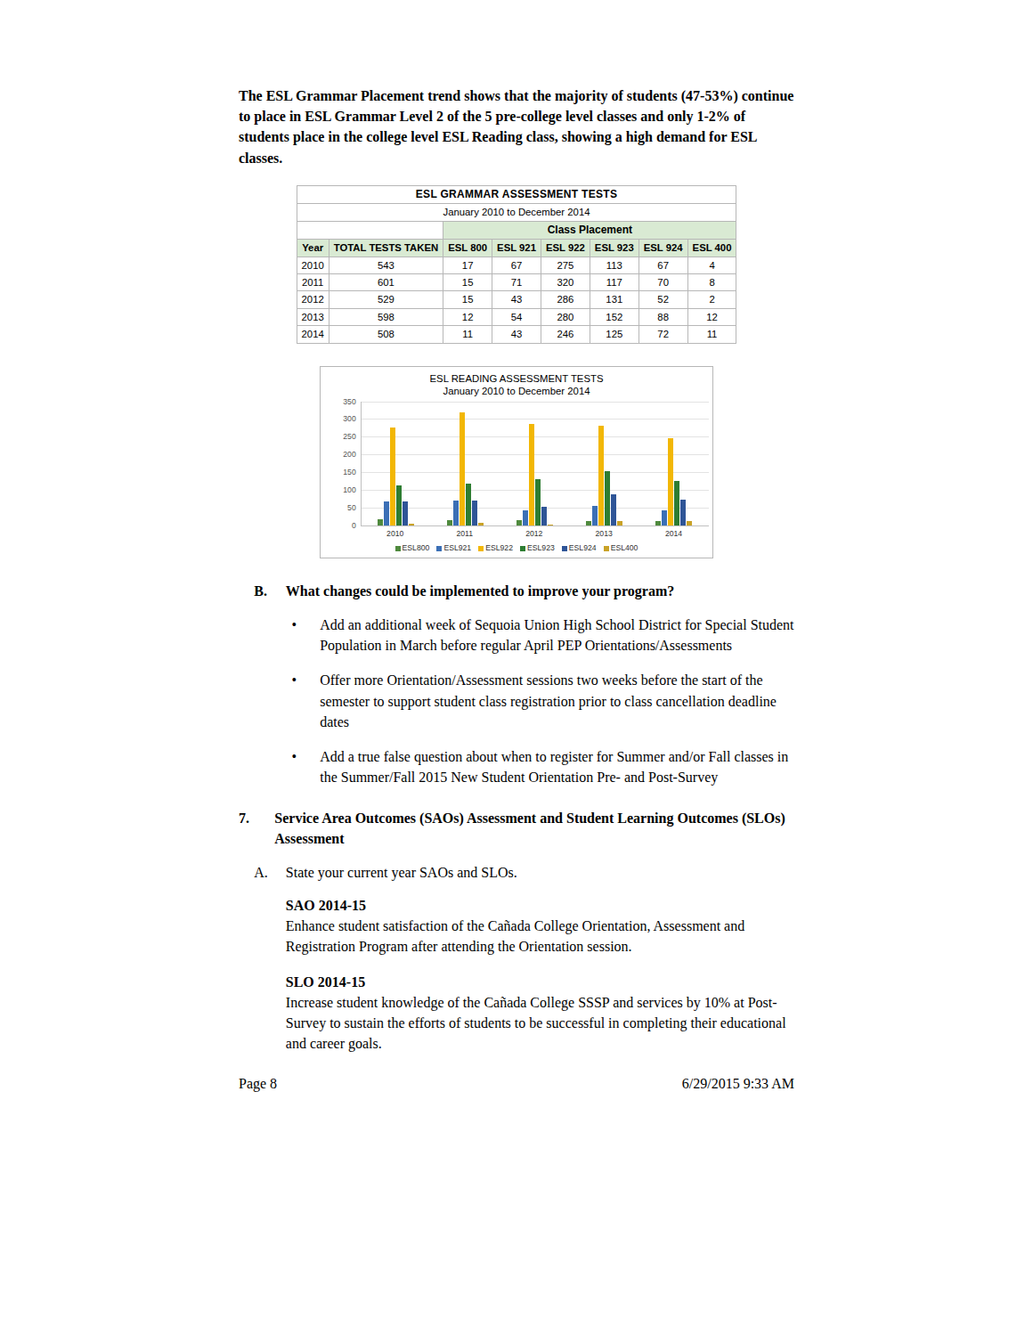The ESL Grammar Placement trend shows that the majority of students (47-53%) continue to place in ESL Grammar Level 2 of the 5 pre-college level classes and only 1-2% of students place in the college level ESL Reading class, showing a high demand for ESL classes.
| ESL GRAMMAR ASSESSMENT TESTS |
| January 2010 to December 2014 |
| | Class Placement |
| Year | TOTAL TESTS TAKEN | ESL 800 | ESL 921 | ESL 922 | ESL 923 | ESL 924 | ESL 400 |
| 2010 | 543 | 17 | 67 | 275 | 113 | 67 | 4 |
| 2011 | 601 | 15 | 71 | 320 | 117 | 70 | 8 |
| 2012 | 529 | 15 | 43 | 286 | 131 | 52 | 2 |
| 2013 | 598 | 12 | 54 | 280 | 152 | 88 | 12 |
| 2014 | 508 | 11 | 43 | 246 | 125 | 72 | 11 |
ESL READING ASSESSMENT TESTS
January 2010 to December 2014
350
300
250
200
150
100
50
0
2010
2011
2012
2013
2014
ESL800
ESL921
ESL922
ESL923
ESL924
ESL400
B. What changes could be implemented to improve your program?
Add an additional week of Sequoia Union High School District for Special Student Population in March before regular April PEP Orientations/Assessments
Offer more Orientation/Assessment sessions two weeks before the start of the semester to support student class registration prior to class cancellation deadline dates
Add a true false question about when to register for Summer and/or Fall classes in the Summer/Fall 2015 New Student Orientation Pre- and Post-Survey
7. Service Area Outcomes (SAOs) Assessment and Student Learning Outcomes (SLOs) Assessment
A. State your current year SAOs and SLOs.
SAO 2014-15
Enhance student satisfaction of the Cañada College Orientation, Assessment and Registration Program after attending the Orientation session.
SLO 2014-15
Increase student knowledge of the Cañada College SSSP and services by 10% at Post-Survey to sustain the efforts of students to be successful in completing their educational and career goals.
Page 8
6/29/2015 9:33 AM